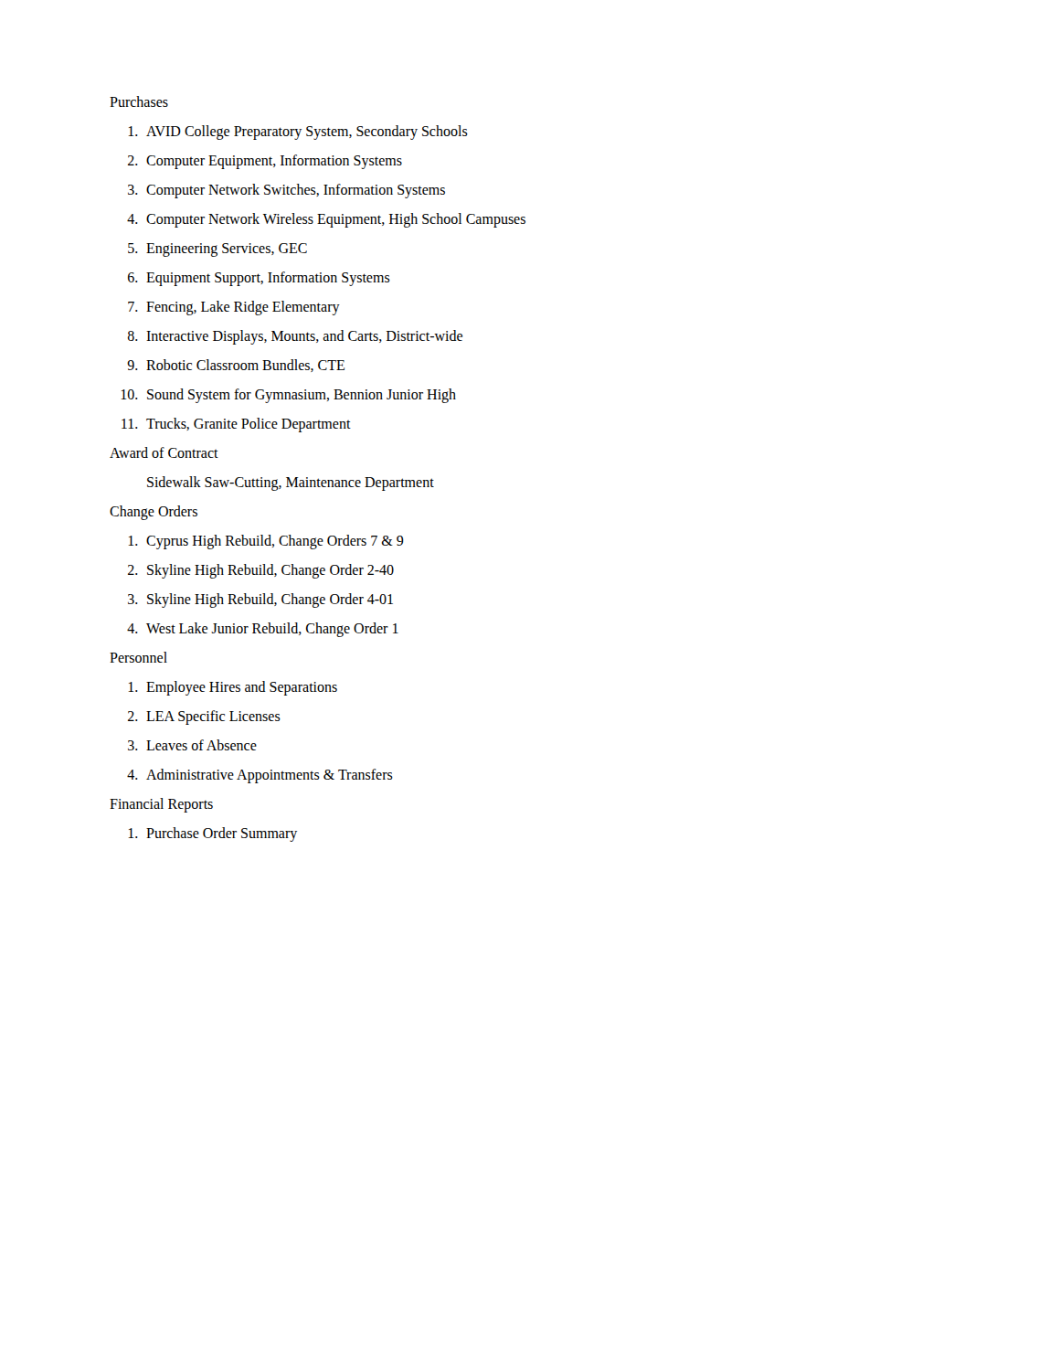Purchases
AVID College Preparatory System, Secondary Schools
Computer Equipment, Information Systems
Computer Network Switches, Information Systems
Computer Network Wireless Equipment, High School Campuses
Engineering Services, GEC
Equipment Support, Information Systems
Fencing, Lake Ridge Elementary
Interactive Displays, Mounts, and Carts, District-wide
Robotic Classroom Bundles, CTE
Sound System for Gymnasium, Bennion Junior High
Trucks, Granite Police Department
Award of Contract
Sidewalk Saw-Cutting, Maintenance Department
Change Orders
Cyprus High Rebuild, Change Orders 7 & 9
Skyline High Rebuild, Change Order 2-40
Skyline High Rebuild, Change Order 4-01
West Lake Junior Rebuild, Change Order 1
Personnel
Employee Hires and Separations
LEA Specific Licenses
Leaves of Absence
Administrative Appointments & Transfers
Financial Reports
Purchase Order Summary